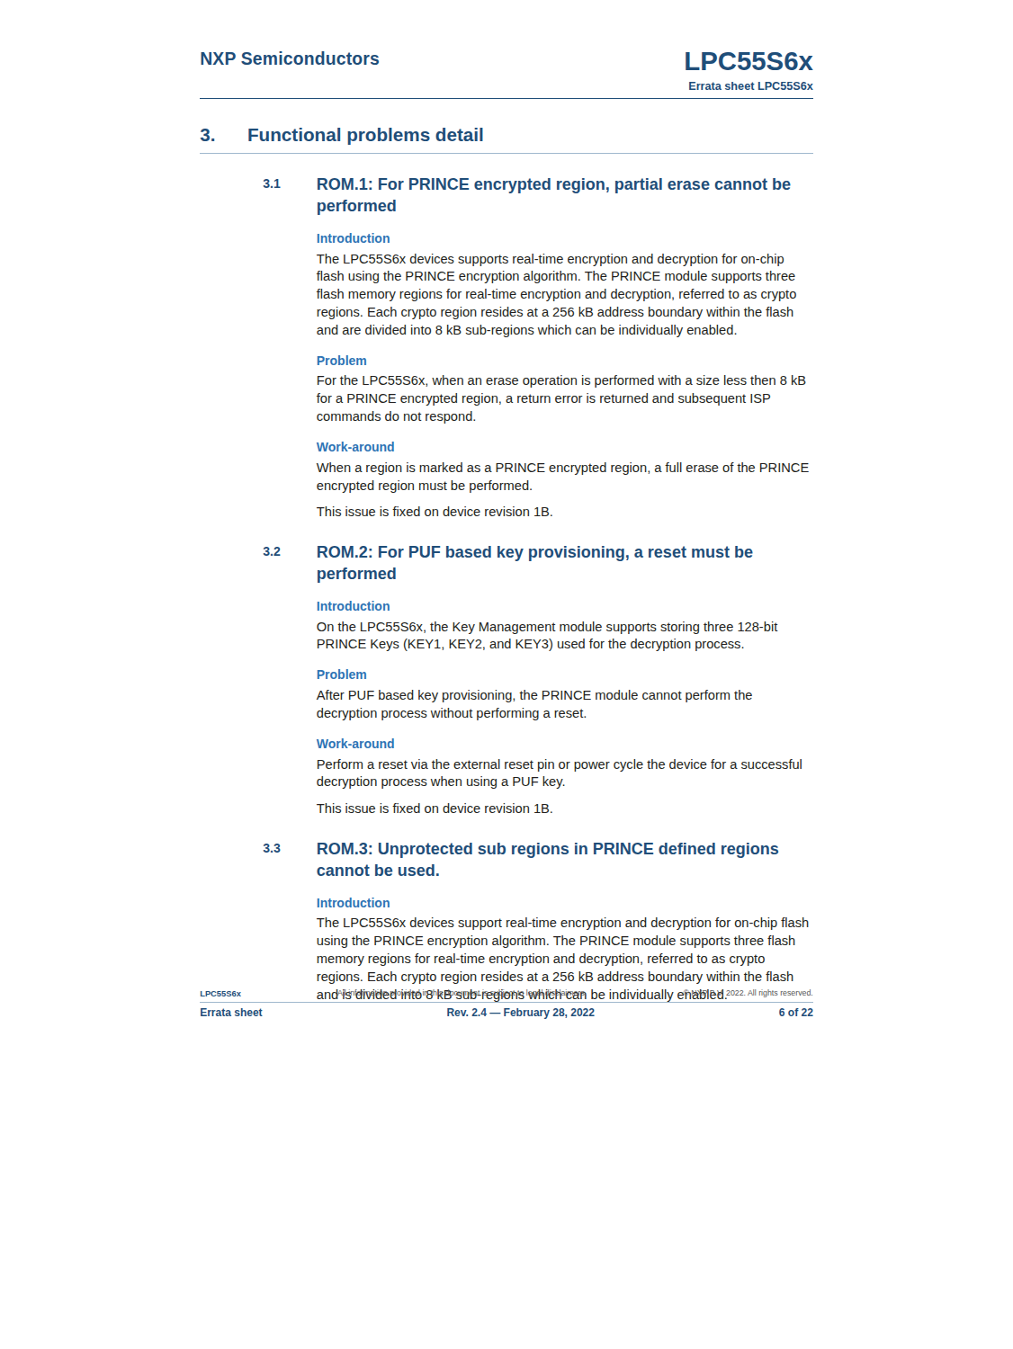NXP Semiconductors
LPC55S6x
Errata sheet LPC55S6x
3. Functional problems detail
3.1 ROM.1: For PRINCE encrypted region, partial erase cannot be performed
Introduction
The LPC55S6x devices supports real-time encryption and decryption for on-chip flash using the PRINCE encryption algorithm. The PRINCE module supports three flash memory regions for real-time encryption and decryption, referred to as crypto regions. Each crypto region resides at a 256 kB address boundary within the flash and are divided into 8 kB sub-regions which can be individually enabled.
Problem
For the LPC55S6x, when an erase operation is performed with a size less then 8 kB for a PRINCE encrypted region, a return error is returned and subsequent ISP commands do not respond.
Work-around
When a region is marked as a PRINCE encrypted region, a full erase of the PRINCE encrypted region must be performed.
This issue is fixed on device revision 1B.
3.2 ROM.2: For PUF based key provisioning, a reset must be performed
Introduction
On the LPC55S6x, the Key Management module supports storing three 128-bit PRINCE Keys (KEY1, KEY2, and KEY3) used for the decryption process.
Problem
After PUF based key provisioning, the PRINCE module cannot perform the decryption process without performing a reset.
Work-around
Perform a reset via the external reset pin or power cycle the device for a successful decryption process when using a PUF key.
This issue is fixed on device revision 1B.
3.3 ROM.3: Unprotected sub regions in PRINCE defined regions cannot be used.
Introduction
The LPC55S6x devices support real-time encryption and decryption for on-chip flash using the PRINCE encryption algorithm. The PRINCE module supports three flash memory regions for real-time encryption and decryption, referred to as crypto regions. Each crypto region resides at a 256 kB address boundary within the flash and is divided into 8 kB sub-regions which can be individually enabled.
LPC55S6x
All information provided in this document is subject to legal disclaimers.
© NXP B.V. 2022. All rights reserved.
Errata sheet
Rev. 2.4 — February 28, 2022
6 of 22